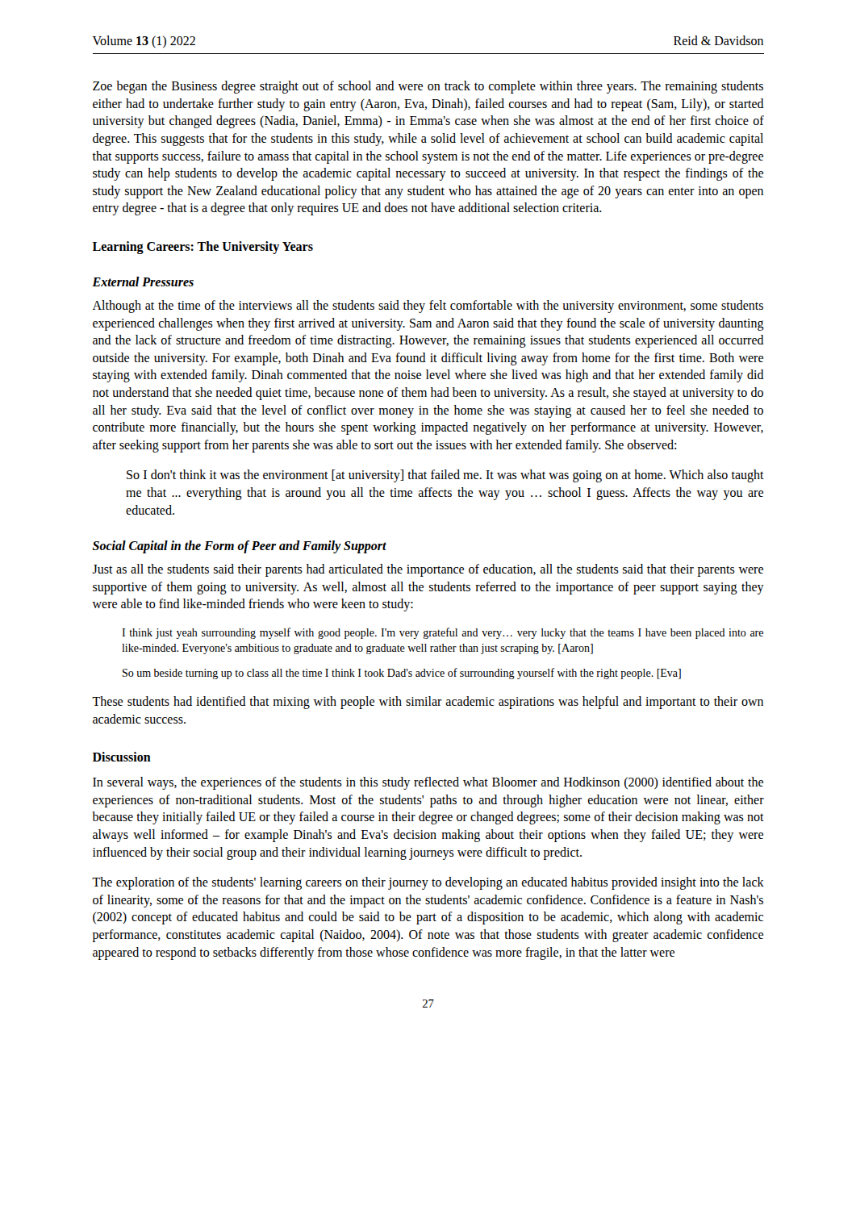Volume 13 (1) 2022 Reid & Davidson
Zoe began the Business degree straight out of school and were on track to complete within three years. The remaining students either had to undertake further study to gain entry (Aaron, Eva, Dinah), failed courses and had to repeat (Sam, Lily), or started university but changed degrees (Nadia, Daniel, Emma) - in Emma's case when she was almost at the end of her first choice of degree. This suggests that for the students in this study, while a solid level of achievement at school can build academic capital that supports success, failure to amass that capital in the school system is not the end of the matter. Life experiences or pre-degree study can help students to develop the academic capital necessary to succeed at university. In that respect the findings of the study support the New Zealand educational policy that any student who has attained the age of 20 years can enter into an open entry degree - that is a degree that only requires UE and does not have additional selection criteria.
Learning Careers: The University Years
External Pressures
Although at the time of the interviews all the students said they felt comfortable with the university environment, some students experienced challenges when they first arrived at university. Sam and Aaron said that they found the scale of university daunting and the lack of structure and freedom of time distracting. However, the remaining issues that students experienced all occurred outside the university. For example, both Dinah and Eva found it difficult living away from home for the first time. Both were staying with extended family. Dinah commented that the noise level where she lived was high and that her extended family did not understand that she needed quiet time, because none of them had been to university. As a result, she stayed at university to do all her study. Eva said that the level of conflict over money in the home she was staying at caused her to feel she needed to contribute more financially, but the hours she spent working impacted negatively on her performance at university. However, after seeking support from her parents she was able to sort out the issues with her extended family. She observed:
So I don't think it was the environment [at university] that failed me. It was what was going on at home. Which also taught me that ... everything that is around you all the time affects the way you … school I guess. Affects the way you are educated.
Social Capital in the Form of Peer and Family Support
Just as all the students said their parents had articulated the importance of education, all the students said that their parents were supportive of them going to university. As well, almost all the students referred to the importance of peer support saying they were able to find like-minded friends who were keen to study:
I think just yeah surrounding myself with good people. I'm very grateful and very… very lucky that the teams I have been placed into are like-minded. Everyone's ambitious to graduate and to graduate well rather than just scraping by. [Aaron]
So um beside turning up to class all the time I think I took Dad's advice of surrounding yourself with the right people. [Eva]
These students had identified that mixing with people with similar academic aspirations was helpful and important to their own academic success.
Discussion
In several ways, the experiences of the students in this study reflected what Bloomer and Hodkinson (2000) identified about the experiences of non-traditional students. Most of the students' paths to and through higher education were not linear, either because they initially failed UE or they failed a course in their degree or changed degrees; some of their decision making was not always well informed – for example Dinah's and Eva's decision making about their options when they failed UE; they were influenced by their social group and their individual learning journeys were difficult to predict.
The exploration of the students' learning careers on their journey to developing an educated habitus provided insight into the lack of linearity, some of the reasons for that and the impact on the students' academic confidence. Confidence is a feature in Nash's (2002) concept of educated habitus and could be said to be part of a disposition to be academic, which along with academic performance, constitutes academic capital (Naidoo, 2004). Of note was that those students with greater academic confidence appeared to respond to setbacks differently from those whose confidence was more fragile, in that the latter were
27